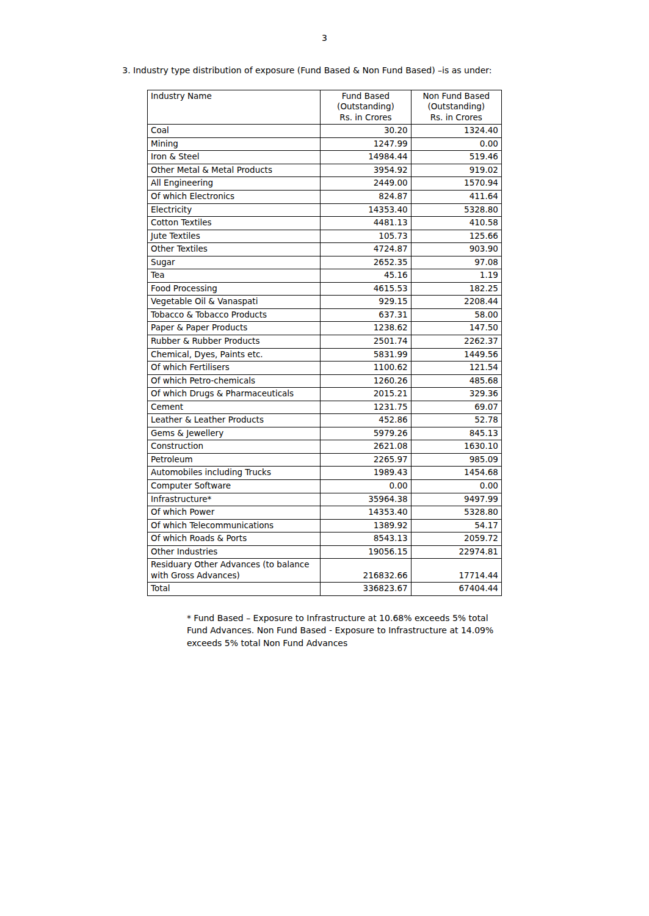3
3. Industry type distribution of exposure (Fund Based & Non Fund Based) –is as under:
| Industry Name | Fund Based (Outstanding) Rs. in Crores | Non Fund Based (Outstanding) Rs. in Crores |
| Coal | 30.20 | 1324.40 |
| Mining | 1247.99 | 0.00 |
| Iron & Steel | 14984.44 | 519.46 |
| Other Metal & Metal Products | 3954.92 | 919.02 |
| All Engineering | 2449.00 | 1570.94 |
| Of which Electronics | 824.87 | 411.64 |
| Electricity | 14353.40 | 5328.80 |
| Cotton Textiles | 4481.13 | 410.58 |
| Jute Textiles | 105.73 | 125.66 |
| Other Textiles | 4724.87 | 903.90 |
| Sugar | 2652.35 | 97.08 |
| Tea | 45.16 | 1.19 |
| Food Processing | 4615.53 | 182.25 |
| Vegetable Oil & Vanaspati | 929.15 | 2208.44 |
| Tobacco & Tobacco Products | 637.31 | 58.00 |
| Paper & Paper Products | 1238.62 | 147.50 |
| Rubber & Rubber Products | 2501.74 | 2262.37 |
| Chemical, Dyes, Paints etc. | 5831.99 | 1449.56 |
| Of which Fertilisers | 1100.62 | 121.54 |
| Of which Petro-chemicals | 1260.26 | 485.68 |
| Of which Drugs & Pharmaceuticals | 2015.21 | 329.36 |
| Cement | 1231.75 | 69.07 |
| Leather & Leather Products | 452.86 | 52.78 |
| Gems & Jewellery | 5979.26 | 845.13 |
| Construction | 2621.08 | 1630.10 |
| Petroleum | 2265.97 | 985.09 |
| Automobiles including Trucks | 1989.43 | 1454.68 |
| Computer Software | 0.00 | 0.00 |
| Infrastructure* | 35964.38 | 9497.99 |
| Of which Power | 14353.40 | 5328.80 |
| Of which Telecommunications | 1389.92 | 54.17 |
| Of which Roads & Ports | 8543.13 | 2059.72 |
| Other Industries | 19056.15 | 22974.81 |
| Residuary Other Advances (to balance with Gross Advances) | 216832.66 | 17714.44 |
| Total | 336823.67 | 67404.44 |
* Fund Based – Exposure to Infrastructure at 10.68% exceeds 5% total Fund Advances. Non Fund Based - Exposure to Infrastructure at 14.09% exceeds 5% total Non Fund Advances